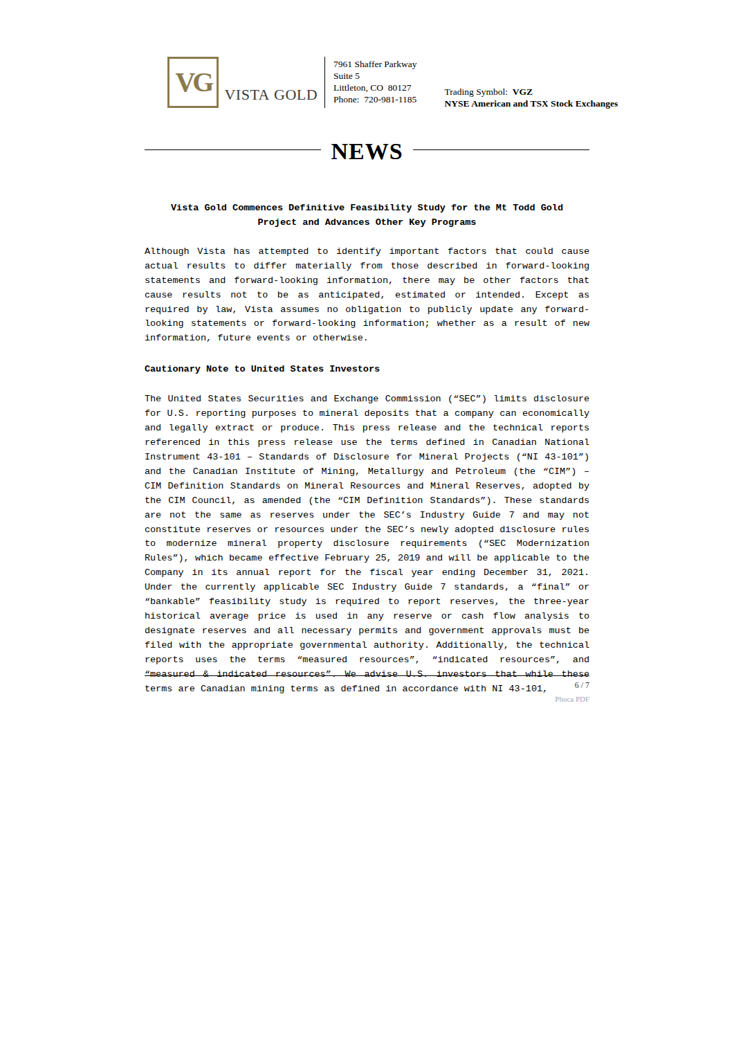VG
VISTA GOLD
7961 Shaffer Parkway
Suite 5
Littleton, CO 80127
Phone: 720-981-1185
Trading Symbol: VGZ
NYSE American and TSX Stock Exchanges
NEWS
Vista Gold Commences Definitive Feasibility Study for the Mt Todd Gold
Project and Advances Other Key Programs
Although Vista has attempted to identify important factors that could cause actual results to differ materially from those described in forward-looking statements and forward-looking information, there may be other factors that cause results not to be as anticipated, estimated or intended. Except as required by law, Vista assumes no obligation to publicly update any forward-looking statements or forward-looking information; whether as a result of new information, future events or otherwise.
Cautionary Note to United States Investors
The United States Securities and Exchange Commission (“SEC”) limits disclosure for U.S. reporting purposes to mineral deposits that a company can economically and legally extract or produce. This press release and the technical reports referenced in this press release use the terms defined in Canadian National Instrument 43-101 – Standards of Disclosure for Mineral Projects (“NI 43-101”) and the Canadian Institute of Mining, Metallurgy and Petroleum (the “CIM”) – CIM Definition Standards on Mineral Resources and Mineral Reserves, adopted by the CIM Council, as amended (the “CIM Definition Standards”). These standards are not the same as reserves under the SEC’s Industry Guide 7 and may not constitute reserves or resources under the SEC’s newly adopted disclosure rules to modernize mineral property disclosure requirements (“SEC Modernization Rules”), which became effective February 25, 2019 and will be applicable to the Company in its annual report for the fiscal year ending December 31, 2021. Under the currently applicable SEC Industry Guide 7 standards, a “final” or “bankable” feasibility study is required to report reserves, the three-year historical average price is used in any reserve or cash flow analysis to designate reserves and all necessary permits and government approvals must be filed with the appropriate governmental authority. Additionally, the technical reports uses the terms “measured resources”, “indicated resources”, and “measured & indicated resources”. We advise U.S. investors that while these terms are Canadian mining terms as defined in accordance with NI 43-101,
6 / 7
Phoca PDF